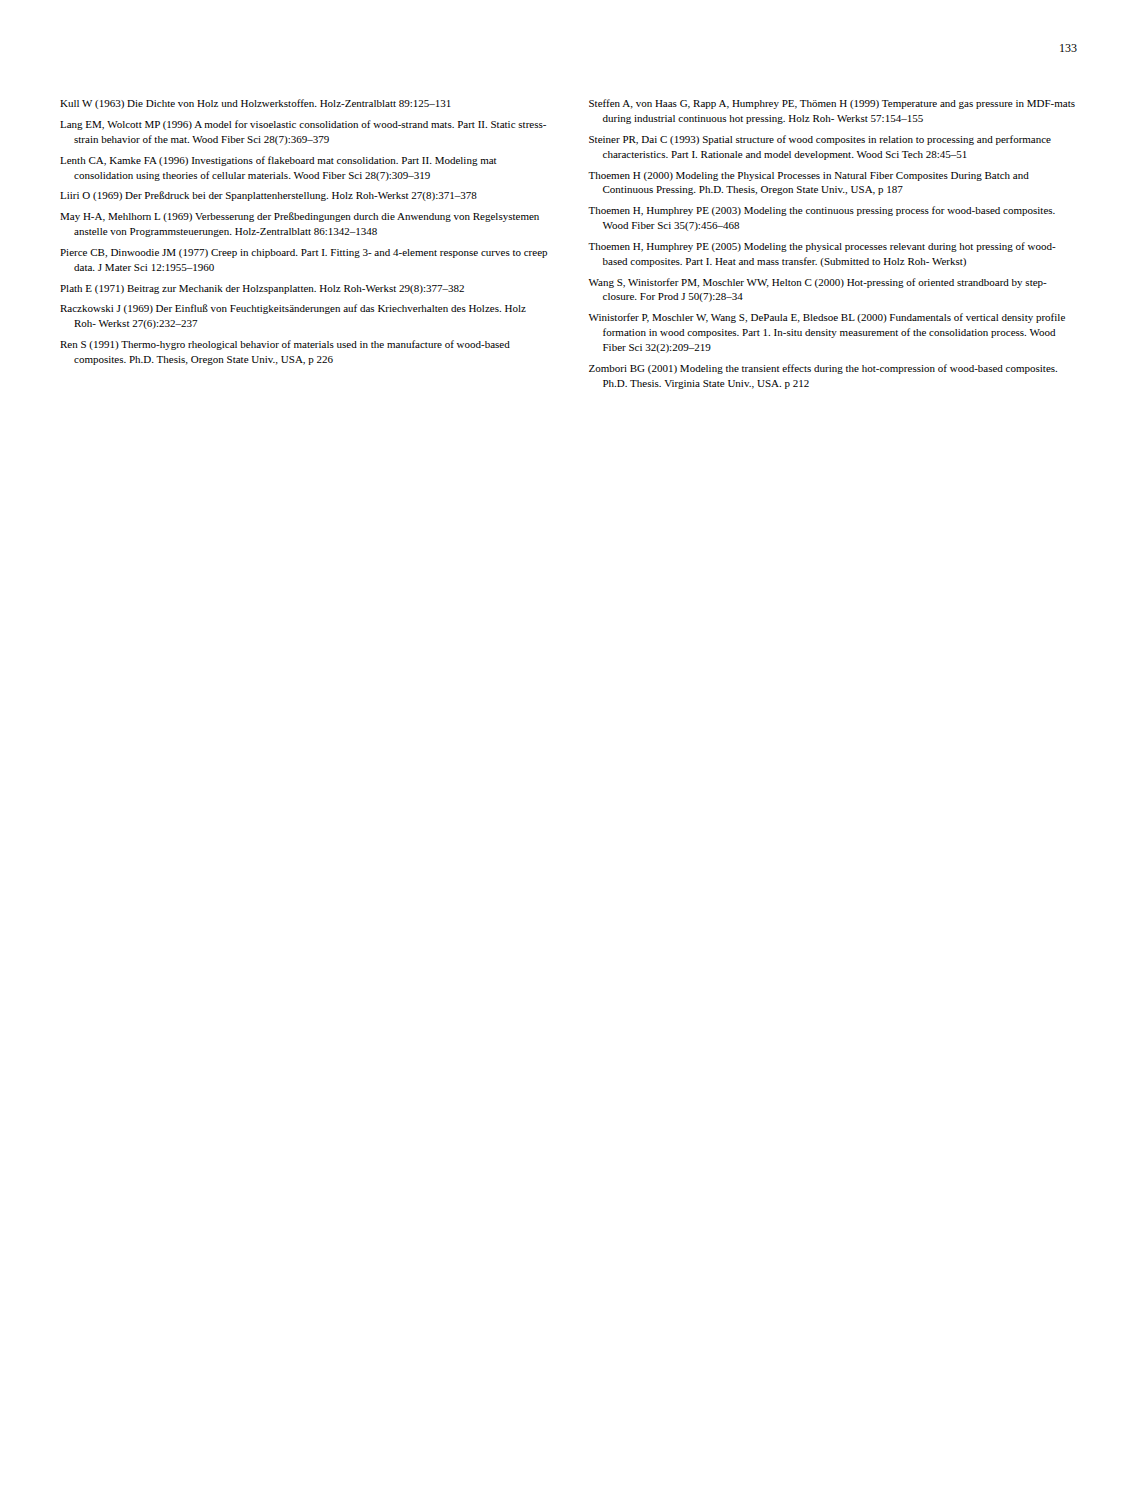133
Kull W (1963) Die Dichte von Holz und Holzwerkstoffen. Holz-Zentralblatt 89:125–131
Lang EM, Wolcott MP (1996) A model for visoelastic consolidation of wood-strand mats. Part II. Static stress-strain behavior of the mat. Wood Fiber Sci 28(7):369–379
Lenth CA, Kamke FA (1996) Investigations of flakeboard mat consolidation. Part II. Modeling mat consolidation using theories of cellular materials. Wood Fiber Sci 28(7):309–319
Liiri O (1969) Der Preßdruck bei der Spanplattenherstellung. Holz Roh-Werkst 27(8):371–378
May H-A, Mehlhorn L (1969) Verbesserung der Preßbedingungen durch die Anwendung von Regelsystemen anstelle von Programmsteuerungen. Holz-Zentralblatt 86:1342–1348
Pierce CB, Dinwoodie JM (1977) Creep in chipboard. Part I. Fitting 3- and 4-element response curves to creep data. J Mater Sci 12:1955–1960
Plath E (1971) Beitrag zur Mechanik der Holzspanplatten. Holz Roh-Werkst 29(8):377–382
Raczkowski J (1969) Der Einfluß von Feuchtigkeitsänderungen auf das Kriechverhalten des Holzes. Holz Roh- Werkst 27(6):232–237
Ren S (1991) Thermo-hygro rheological behavior of materials used in the manufacture of wood-based composites. Ph.D. Thesis, Oregon State Univ., USA, p 226
Steffen A, von Haas G, Rapp A, Humphrey PE, Thömen H (1999) Temperature and gas pressure in MDF-mats during industrial continuous hot pressing. Holz Roh- Werkst 57:154–155
Steiner PR, Dai C (1993) Spatial structure of wood composites in relation to processing and performance characteristics. Part I. Rationale and model development. Wood Sci Tech 28:45–51
Thoemen H (2000) Modeling the Physical Processes in Natural Fiber Composites During Batch and Continuous Pressing. Ph.D. Thesis, Oregon State Univ., USA, p 187
Thoemen H, Humphrey PE (2003) Modeling the continuous pressing process for wood-based composites. Wood Fiber Sci 35(7):456–468
Thoemen H, Humphrey PE (2005) Modeling the physical processes relevant during hot pressing of wood-based composites. Part I. Heat and mass transfer. (Submitted to Holz Roh- Werkst)
Wang S, Winistorfer PM, Moschler WW, Helton C (2000) Hot-pressing of oriented strandboard by step-closure. For Prod J 50(7):28–34
Winistorfer P, Moschler W, Wang S, DePaula E, Bledsoe BL (2000) Fundamentals of vertical density profile formation in wood composites. Part 1. In-situ density measurement of the consolidation process. Wood Fiber Sci 32(2):209–219
Zombori BG (2001) Modeling the transient effects during the hot-compression of wood-based composites. Ph.D. Thesis. Virginia State Univ., USA. p 212